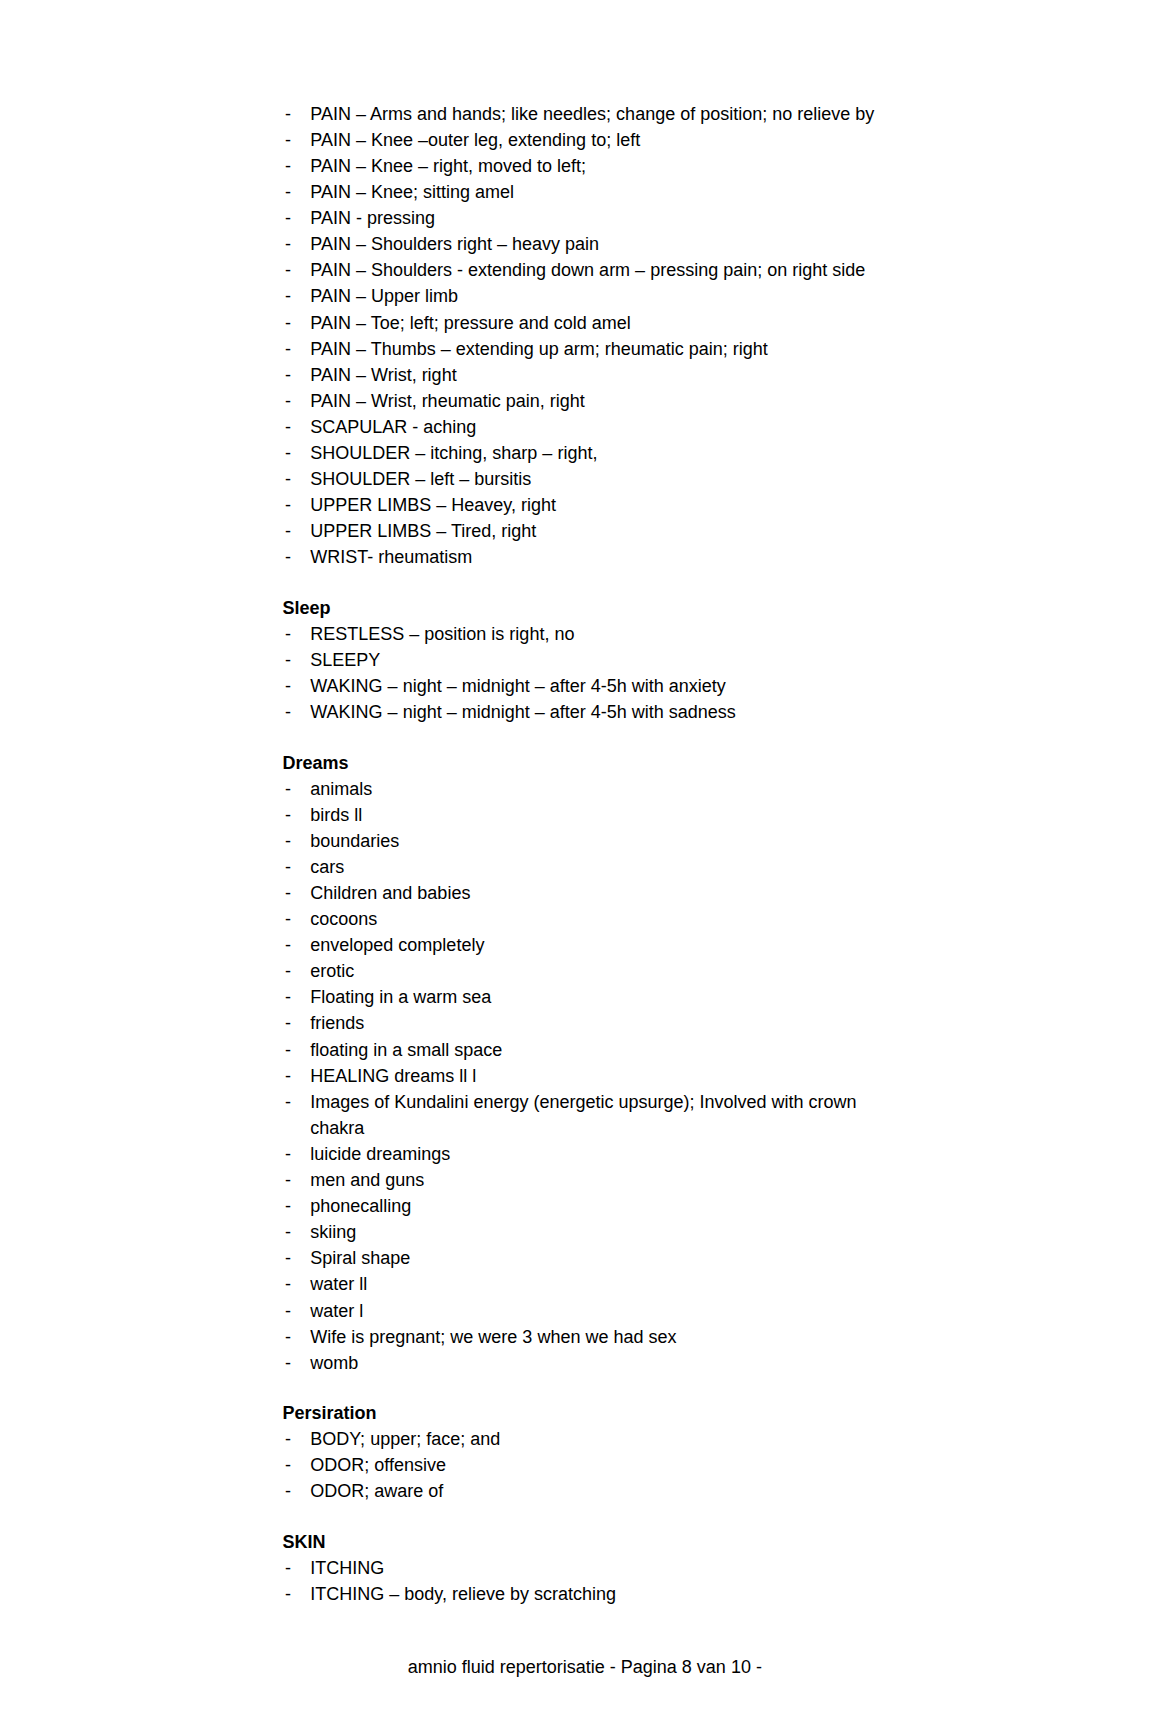PAIN – Arms and hands; like needles; change of position; no relieve by
PAIN – Knee –outer leg, extending to; left
PAIN – Knee – right, moved to left;
PAIN – Knee; sitting amel
PAIN - pressing
PAIN – Shoulders right – heavy pain
PAIN – Shoulders - extending down arm – pressing pain; on right side
PAIN – Upper limb
PAIN – Toe; left; pressure and cold amel
PAIN – Thumbs – extending up arm; rheumatic pain; right
PAIN – Wrist, right
PAIN – Wrist, rheumatic pain, right
SCAPULAR - aching
SHOULDER – itching, sharp – right,
SHOULDER – left – bursitis
UPPER LIMBS – Heavey, right
UPPER LIMBS – Tired, right
WRIST- rheumatism
Sleep
RESTLESS – position is right, no
SLEEPY
WAKING – night – midnight – after 4-5h with anxiety
WAKING – night – midnight – after 4-5h with sadness
Dreams
animals
birds ll
boundaries
cars
Children and babies
cocoons
enveloped completely
erotic
Floating in a warm sea
friends
floating in a small space
HEALING dreams ll l
Images of Kundalini energy (energetic upsurge); Involved with crown chakra
luicide dreamings
men and guns
phonecalling
skiing
Spiral shape
water ll
water l
Wife is pregnant; we were 3 when we had sex
womb
Persiration
BODY; upper; face; and
ODOR; offensive
ODOR; aware of
SKIN
ITCHING
ITCHING – body, relieve by scratching
amnio fluid repertorisatie - Pagina 8 van 10 -